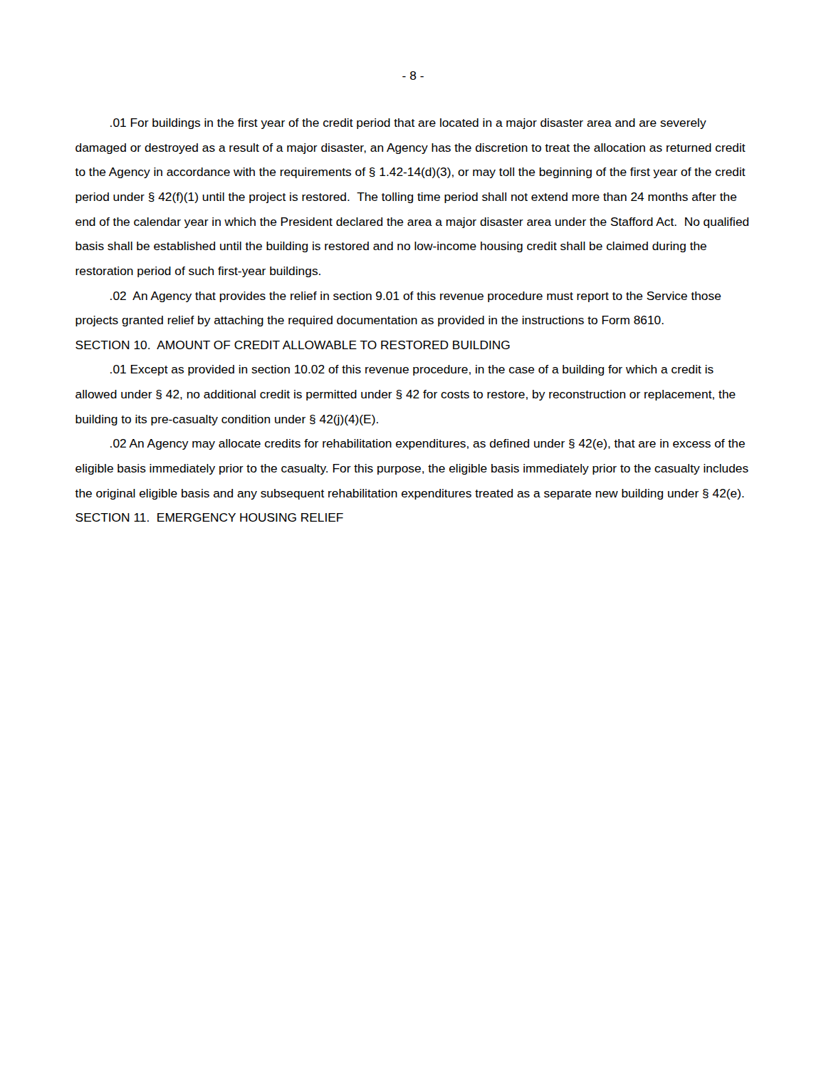- 8 -
.01 For buildings in the first year of the credit period that are located in a major disaster area and are severely damaged or destroyed as a result of a major disaster, an Agency has the discretion to treat the allocation as returned credit to the Agency in accordance with the requirements of § 1.42-14(d)(3), or may toll the beginning of the first year of the credit period under § 42(f)(1) until the project is restored. The tolling time period shall not extend more than 24 months after the end of the calendar year in which the President declared the area a major disaster area under the Stafford Act. No qualified basis shall be established until the building is restored and no low-income housing credit shall be claimed during the restoration period of such first-year buildings.
.02 An Agency that provides the relief in section 9.01 of this revenue procedure must report to the Service those projects granted relief by attaching the required documentation as provided in the instructions to Form 8610.
SECTION 10. AMOUNT OF CREDIT ALLOWABLE TO RESTORED BUILDING
.01 Except as provided in section 10.02 of this revenue procedure, in the case of a building for which a credit is allowed under § 42, no additional credit is permitted under § 42 for costs to restore, by reconstruction or replacement, the building to its pre-casualty condition under § 42(j)(4)(E).
.02 An Agency may allocate credits for rehabilitation expenditures, as defined under § 42(e), that are in excess of the eligible basis immediately prior to the casualty. For this purpose, the eligible basis immediately prior to the casualty includes the original eligible basis and any subsequent rehabilitation expenditures treated as a separate new building under § 42(e).
SECTION 11. EMERGENCY HOUSING RELIEF